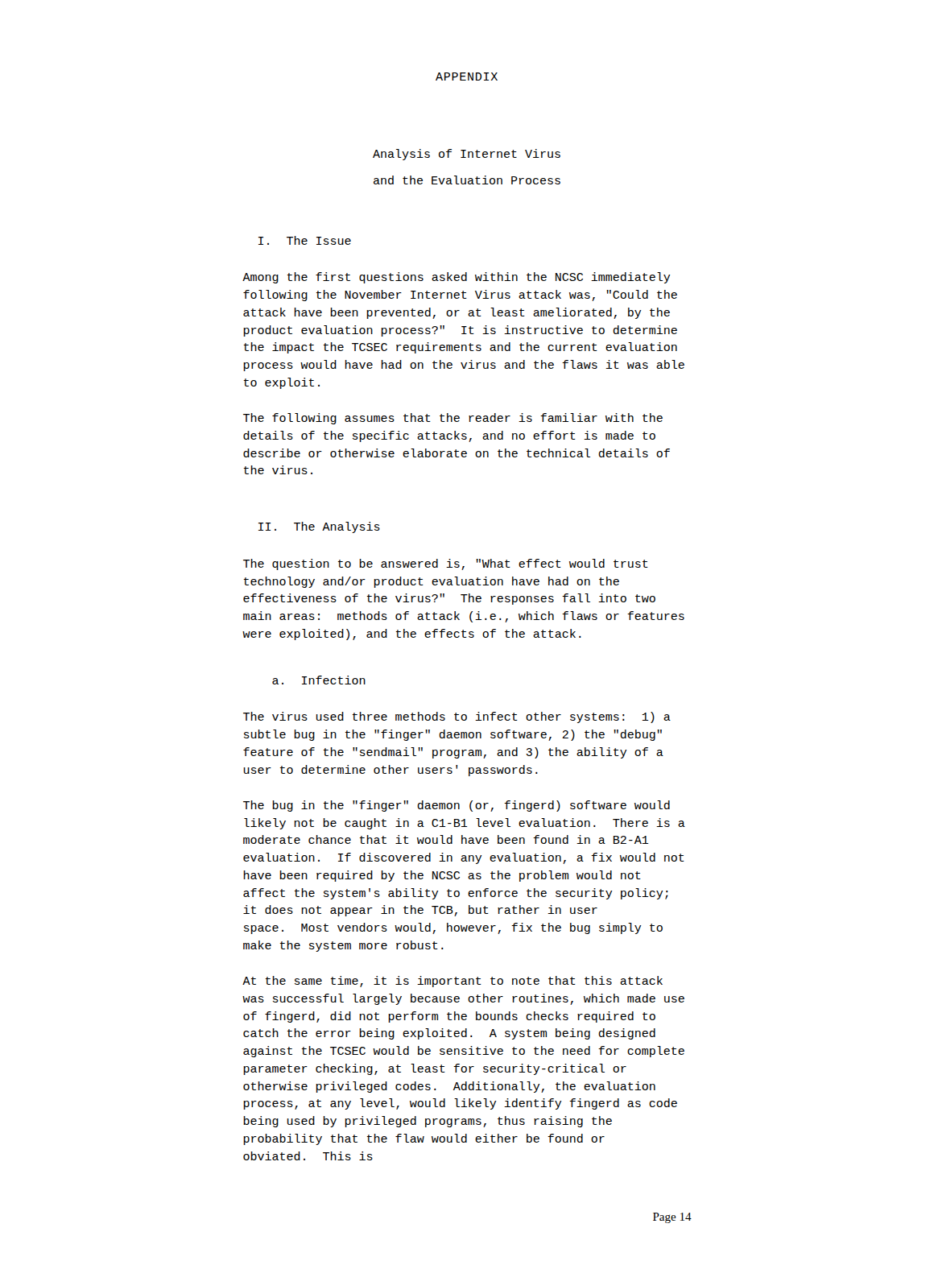APPENDIX
Analysis of Internet Virus
and the Evaluation Process
I. The Issue
Among the first questions asked within the NCSC immediately following the November Internet Virus attack was, "Could the attack have been prevented, or at least ameliorated, by the product evaluation process?" It is instructive to determine the impact the TCSEC requirements and the current evaluation process would have had on the virus and the flaws it was able to exploit.
The following assumes that the reader is familiar with the details of the specific attacks, and no effort is made to describe or otherwise elaborate on the technical details of the virus.
II. The Analysis
The question to be answered is, "What effect would trust technology and/or product evaluation have had on the effectiveness of the virus?" The responses fall into two main areas: methods of attack (i.e., which flaws or features were exploited), and the effects of the attack.
a. Infection
The virus used three methods to infect other systems: 1) a subtle bug in the "finger" daemon software, 2) the "debug" feature of the "sendmail" program, and 3) the ability of a user to determine other users' passwords.
The bug in the "finger" daemon (or, fingerd) software would likely not be caught in a C1-B1 level evaluation. There is a moderate chance that it would have been found in a B2-A1 evaluation. If discovered in any evaluation, a fix would not have been required by the NCSC as the problem would not affect the system's ability to enforce the security policy; it does not appear in the TCB, but rather in user space. Most vendors would, however, fix the bug simply to make the system more robust.
At the same time, it is important to note that this attack was successful largely because other routines, which made use of fingerd, did not perform the bounds checks required to catch the error being exploited. A system being designed against the TCSEC would be sensitive to the need for complete parameter checking, at least for security-critical or otherwise privileged codes. Additionally, the evaluation process, at any level, would likely identify fingerd as code being used by privileged programs, thus raising the probability that the flaw would either be found or obviated. This is
Page 14